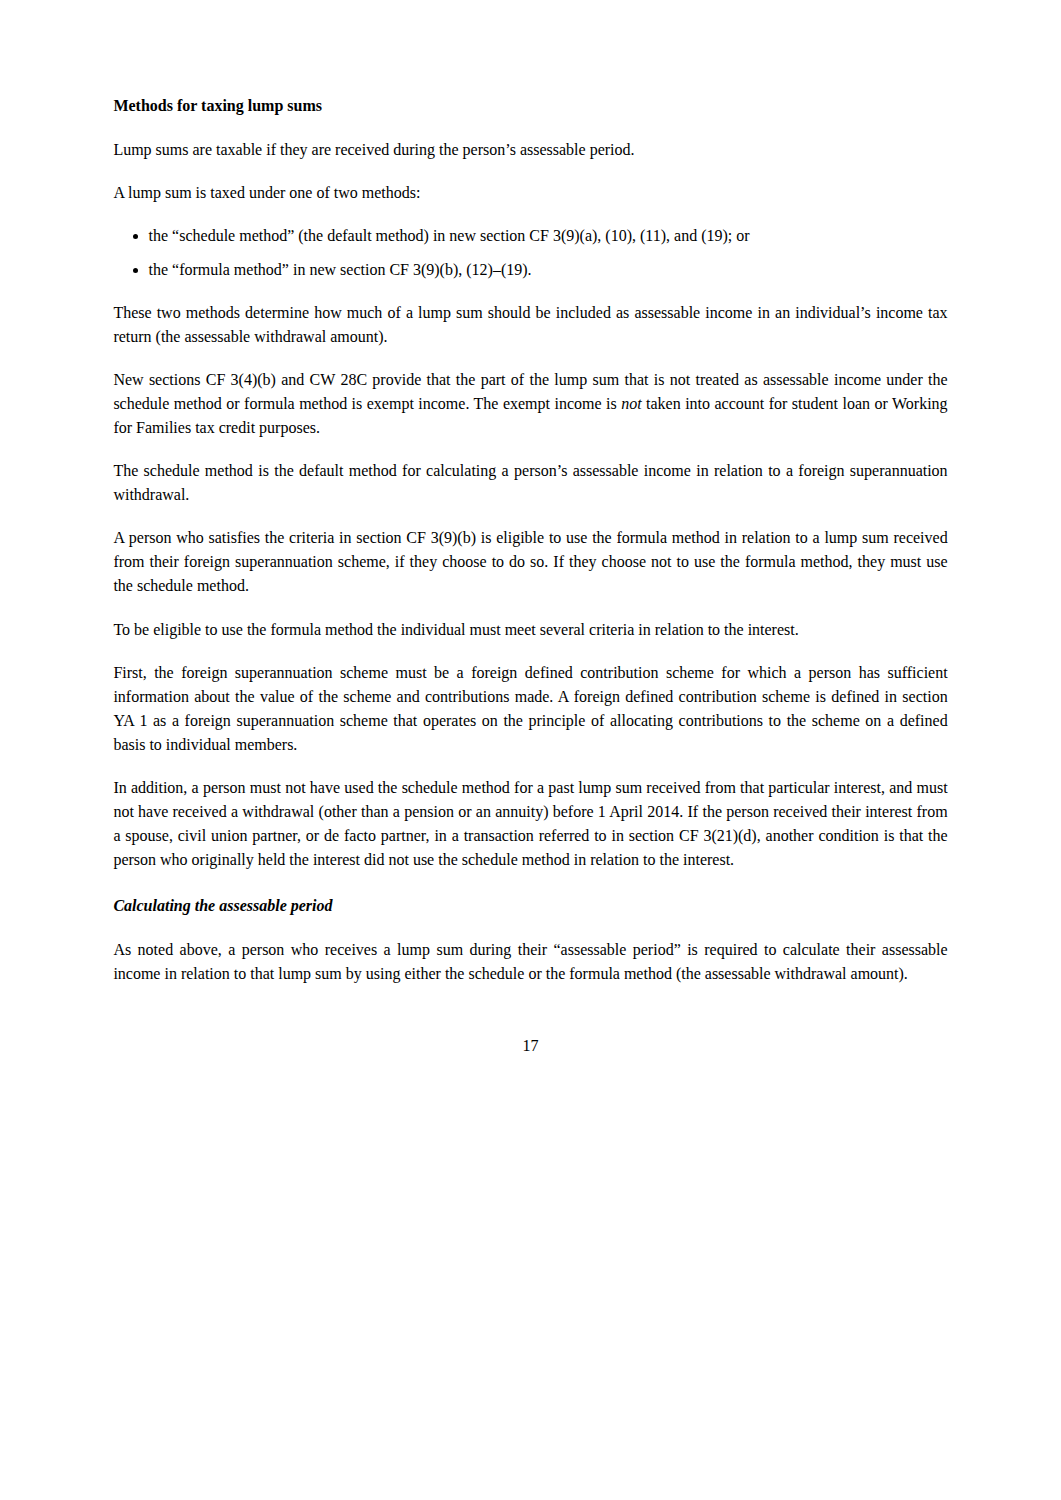Methods for taxing lump sums
Lump sums are taxable if they are received during the person’s assessable period.
A lump sum is taxed under one of two methods:
the “schedule method” (the default method) in new section CF 3(9)(a), (10), (11), and (19); or
the “formula method” in new section CF 3(9)(b), (12)–(19).
These two methods determine how much of a lump sum should be included as assessable income in an individual’s income tax return (the assessable withdrawal amount).
New sections CF 3(4)(b) and CW 28C provide that the part of the lump sum that is not treated as assessable income under the schedule method or formula method is exempt income. The exempt income is not taken into account for student loan or Working for Families tax credit purposes.
The schedule method is the default method for calculating a person’s assessable income in relation to a foreign superannuation withdrawal.
A person who satisfies the criteria in section CF 3(9)(b) is eligible to use the formula method in relation to a lump sum received from their foreign superannuation scheme, if they choose to do so. If they choose not to use the formula method, they must use the schedule method.
To be eligible to use the formula method the individual must meet several criteria in relation to the interest.
First, the foreign superannuation scheme must be a foreign defined contribution scheme for which a person has sufficient information about the value of the scheme and contributions made. A foreign defined contribution scheme is defined in section YA 1 as a foreign superannuation scheme that operates on the principle of allocating contributions to the scheme on a defined basis to individual members.
In addition, a person must not have used the schedule method for a past lump sum received from that particular interest, and must not have received a withdrawal (other than a pension or an annuity) before 1 April 2014. If the person received their interest from a spouse, civil union partner, or de facto partner, in a transaction referred to in section CF 3(21)(d), another condition is that the person who originally held the interest did not use the schedule method in relation to the interest.
Calculating the assessable period
As noted above, a person who receives a lump sum during their “assessable period” is required to calculate their assessable income in relation to that lump sum by using either the schedule or the formula method (the assessable withdrawal amount).
17